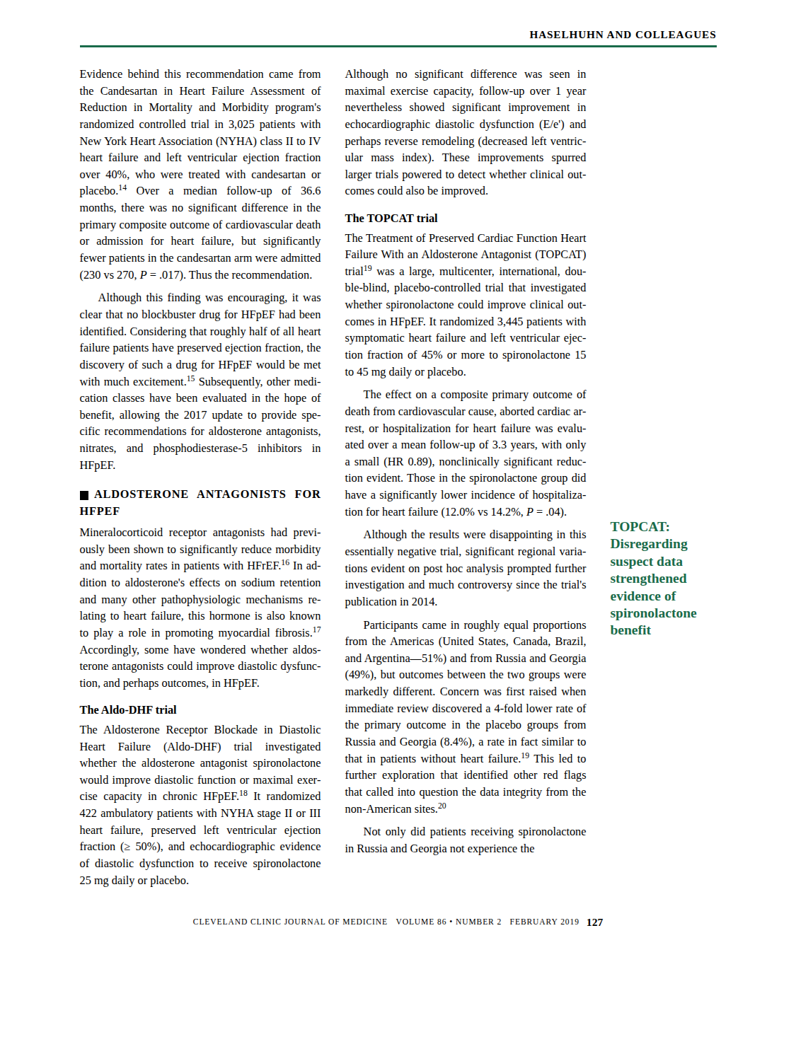HASELHUHN AND COLLEAGUES
Evidence behind this recommendation came from the Candesartan in Heart Failure Assessment of Reduction in Mortality and Morbidity program's randomized controlled trial in 3,025 patients with New York Heart Association (NYHA) class II to IV heart failure and left ventricular ejection fraction over 40%, who were treated with candesartan or placebo.14 Over a median follow-up of 36.6 months, there was no significant difference in the primary composite outcome of cardiovascular death or admission for heart failure, but significantly fewer patients in the candesartan arm were admitted (230 vs 270, P = .017). Thus the recommendation.
Although this finding was encouraging, it was clear that no blockbuster drug for HFpEF had been identified. Considering that roughly half of all heart failure patients have preserved ejection fraction, the discovery of such a drug for HFpEF would be met with much excitement.15 Subsequently, other medication classes have been evaluated in the hope of benefit, allowing the 2017 update to provide specific recommendations for aldosterone antagonists, nitrates, and phosphodiesterase-5 inhibitors in HFpEF.
ALDOSTERONE ANTAGONISTS FOR HFpEF
Mineralocorticoid receptor antagonists had previously been shown to significantly reduce morbidity and mortality rates in patients with HFrEF.16 In addition to aldosterone's effects on sodium retention and many other pathophysiologic mechanisms relating to heart failure, this hormone is also known to play a role in promoting myocardial fibrosis.17 Accordingly, some have wondered whether aldosterone antagonists could improve diastolic dysfunction, and perhaps outcomes, in HFpEF.
The Aldo-DHF trial
The Aldosterone Receptor Blockade in Diastolic Heart Failure (Aldo-DHF) trial investigated whether the aldosterone antagonist spironolactone would improve diastolic function or maximal exercise capacity in chronic HFpEF.18 It randomized 422 ambulatory patients with NYHA stage II or III heart failure, preserved left ventricular ejection fraction (≥ 50%), and echocardiographic evidence of diastolic dysfunction to receive spironolactone 25 mg daily or placebo.
Although no significant difference was seen in maximal exercise capacity, follow-up over 1 year nevertheless showed significant improvement in echocardiographic diastolic dysfunction (E/e') and perhaps reverse remodeling (decreased left ventricular mass index). These improvements spurred larger trials powered to detect whether clinical outcomes could also be improved.
The TOPCAT trial
The Treatment of Preserved Cardiac Function Heart Failure With an Aldosterone Antagonist (TOPCAT) trial19 was a large, multicenter, international, double-blind, placebo-controlled trial that investigated whether spironolactone could improve clinical outcomes in HFpEF. It randomized 3,445 patients with symptomatic heart failure and left ventricular ejection fraction of 45% or more to spironolactone 15 to 45 mg daily or placebo.
The effect on a composite primary outcome of death from cardiovascular cause, aborted cardiac arrest, or hospitalization for heart failure was evaluated over a mean follow-up of 3.3 years, with only a small (HR 0.89), nonclinically significant reduction evident. Those in the spironolactone group did have a significantly lower incidence of hospitalization for heart failure (12.0% vs 14.2%, P = .04).
Although the results were disappointing in this essentially negative trial, significant regional variations evident on post hoc analysis prompted further investigation and much controversy since the trial's publication in 2014.
Participants came in roughly equal proportions from the Americas (United States, Canada, Brazil, and Argentina—51%) and from Russia and Georgia (49%), but outcomes between the two groups were markedly different. Concern was first raised when immediate review discovered a 4-fold lower rate of the primary outcome in the placebo groups from Russia and Georgia (8.4%), a rate in fact similar to that in patients without heart failure.19 This led to further exploration that identified other red flags that called into question the data integrity from the non-American sites.20
Not only did patients receiving spironolactone in Russia and Georgia not experience the
TOPCAT: Disregarding suspect data strengthened evidence of spironolactone benefit
CLEVELAND CLINIC JOURNAL OF MEDICINE VOLUME 86 • NUMBER 2 FEBRUARY 2019127